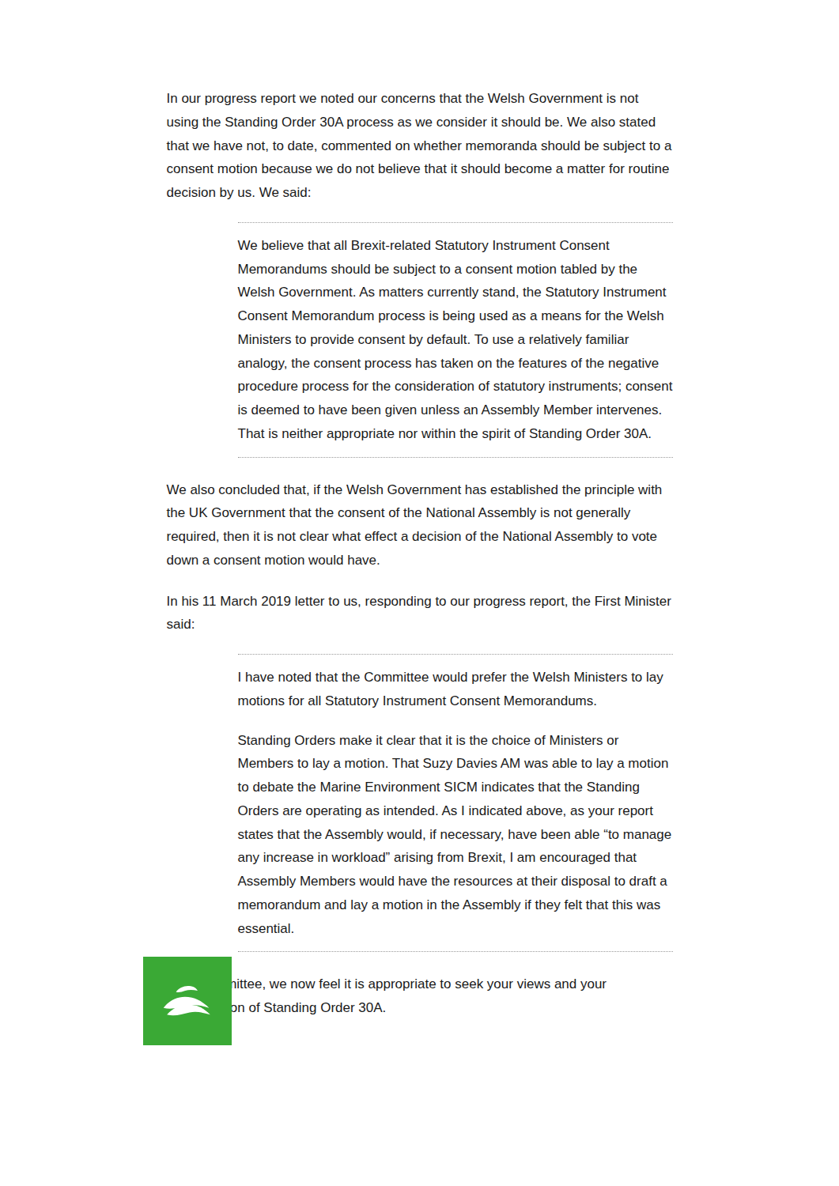In our progress report we noted our concerns that the Welsh Government is not using the Standing Order 30A process as we consider it should be. We also stated that we have not, to date, commented on whether memoranda should be subject to a consent motion because we do not believe that it should become a matter for routine decision by us. We said:
We believe that all Brexit-related Statutory Instrument Consent Memorandums should be subject to a consent motion tabled by the Welsh Government. As matters currently stand, the Statutory Instrument Consent Memorandum process is being used as a means for the Welsh Ministers to provide consent by default. To use a relatively familiar analogy, the consent process has taken on the features of the negative procedure process for the consideration of statutory instruments; consent is deemed to have been given unless an Assembly Member intervenes. That is neither appropriate nor within the spirit of Standing Order 30A.
We also concluded that, if the Welsh Government has established the principle with the UK Government that the consent of the National Assembly is not generally required, then it is not clear what effect a decision of the National Assembly to vote down a consent motion would have.
In his 11 March 2019 letter to us, responding to our progress report, the First Minister said:
I have noted that the Committee would prefer the Welsh Ministers to lay motions for all Statutory Instrument Consent Memorandums.
Standing Orders make it clear that it is the choice of Ministers or Members to lay a motion. That Suzy Davies AM was able to lay a motion to debate the Marine Environment SICM indicates that the Standing Orders are operating as intended. As I indicated above, as your report states that the Assembly would, if necessary, have been able “to manage any increase in workload” arising from Brexit, I am encouraged that Assembly Members would have the resources at their disposal to draft a memorandum and lay a motion in the Assembly if they felt that this was essential.
As a Committee, we now feel it is appropriate to seek your views and your interpretation of Standing Order 30A.